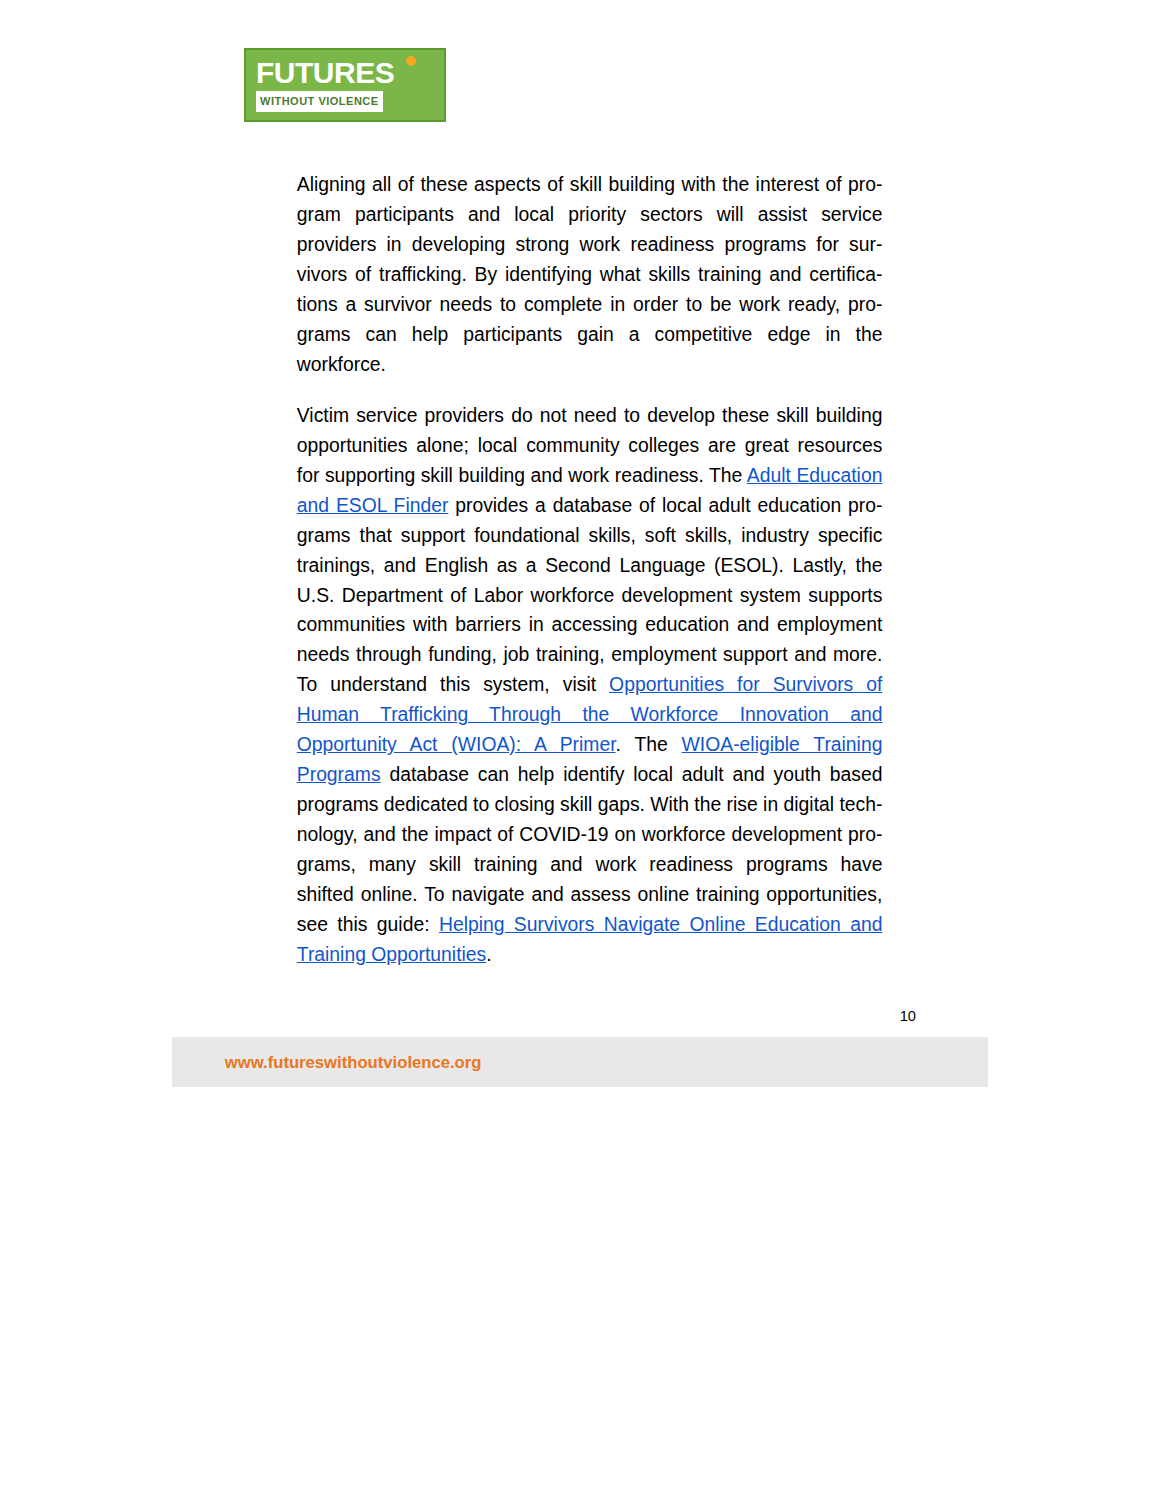FUTURES
WITHOUT VIOLENCE
Aligning all of these aspects of skill building with the interest of program participants and local priority sectors will assist service providers in developing strong work readiness programs for survivors of trafficking. By identifying what skills training and certifications a survivor needs to complete in order to be work ready, programs can help participants gain a competitive edge in the workforce.
Victim service providers do not need to develop these skill building opportunities alone; local community colleges are great resources for supporting skill building and work readiness. The Adult Education and ESOL Finder provides a database of local adult education programs that support foundational skills, soft skills, industry specific trainings, and English as a Second Language (ESOL). Lastly, the U.S. Department of Labor workforce development system supports communities with barriers in accessing education and employment needs through funding, job training, employment support and more. To understand this system, visit Opportunities for Survivors of Human Trafficking Through the Workforce Innovation and Opportunity Act (WIOA): A Primer. The WIOA-eligible Training Programs database can help identify local adult and youth based programs dedicated to closing skill gaps. With the rise in digital technology, and the impact of COVID-19 on workforce development programs, many skill training and work readiness programs have shifted online. To navigate and assess online training opportunities, see this guide: Helping Survivors Navigate Online Education and Training Opportunities.
10
www.futureswithoutviolence.org